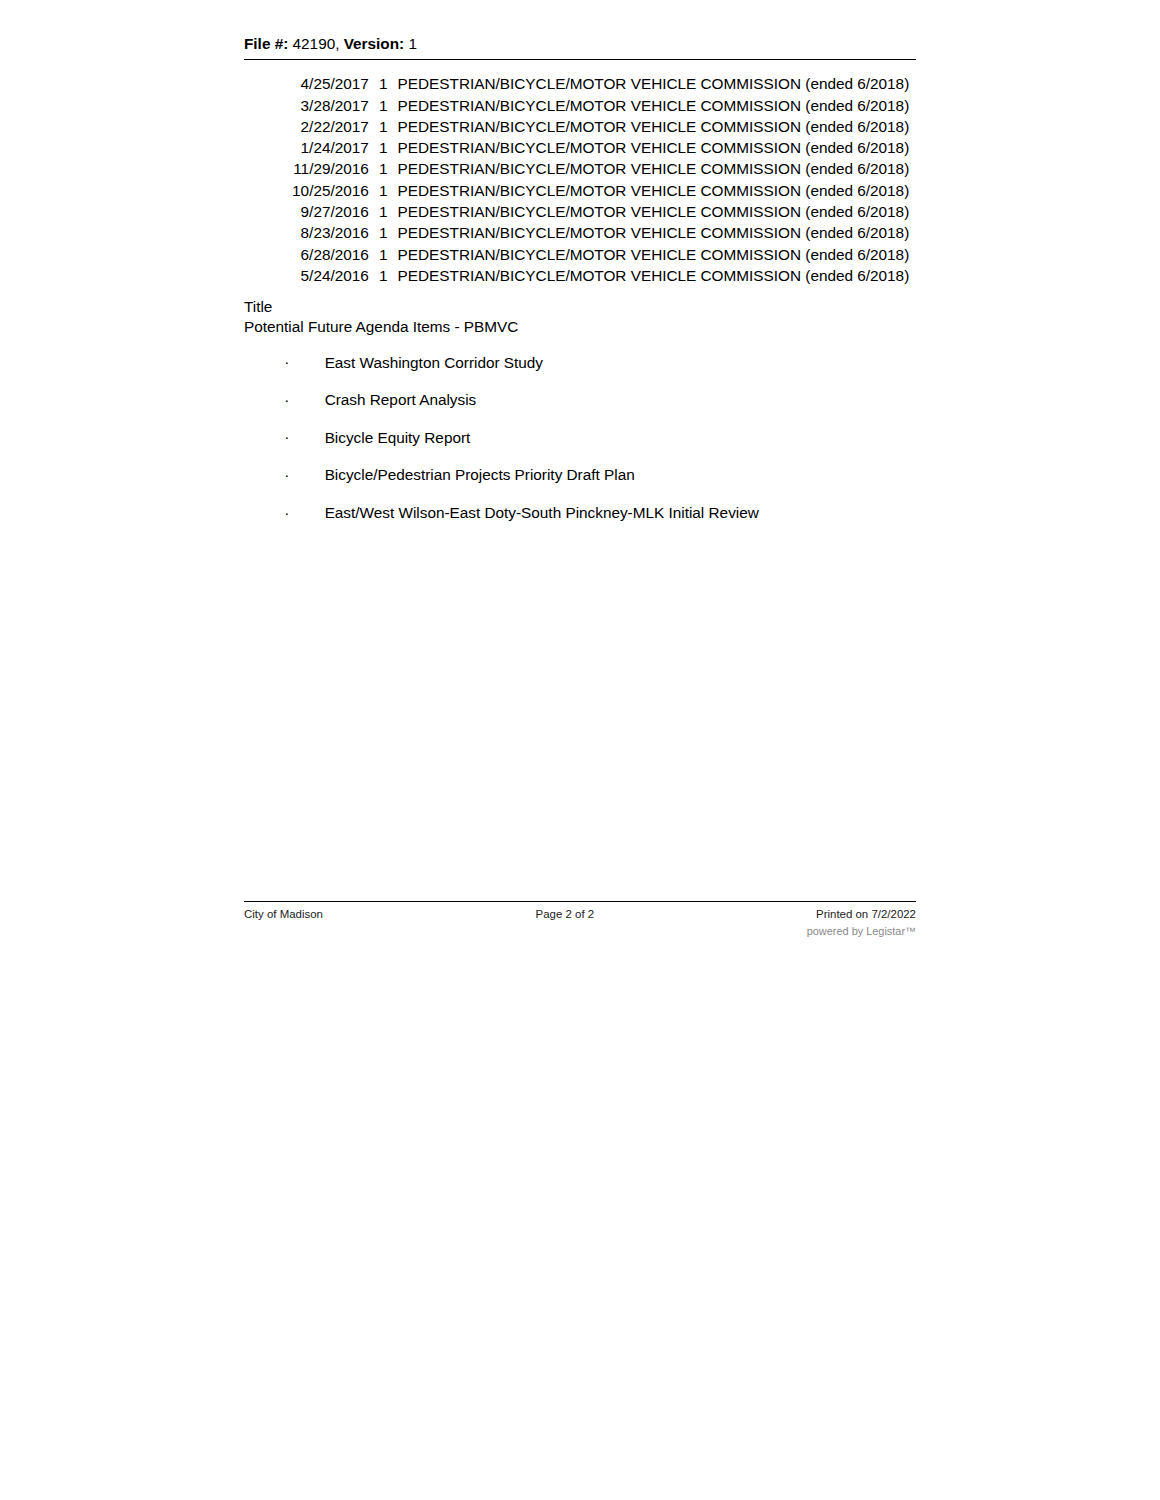File #: 42190, Version: 1
| 4/25/2017 | 1 | PEDESTRIAN/BICYCLE/MOTOR VEHICLE COMMISSION (ended 6/2018) |
| 3/28/2017 | 1 | PEDESTRIAN/BICYCLE/MOTOR VEHICLE COMMISSION (ended 6/2018) |
| 2/22/2017 | 1 | PEDESTRIAN/BICYCLE/MOTOR VEHICLE COMMISSION (ended 6/2018) |
| 1/24/2017 | 1 | PEDESTRIAN/BICYCLE/MOTOR VEHICLE COMMISSION (ended 6/2018) |
| 11/29/2016 | 1 | PEDESTRIAN/BICYCLE/MOTOR VEHICLE COMMISSION (ended 6/2018) |
| 10/25/2016 | 1 | PEDESTRIAN/BICYCLE/MOTOR VEHICLE COMMISSION (ended 6/2018) |
| 9/27/2016 | 1 | PEDESTRIAN/BICYCLE/MOTOR VEHICLE COMMISSION (ended 6/2018) |
| 8/23/2016 | 1 | PEDESTRIAN/BICYCLE/MOTOR VEHICLE COMMISSION (ended 6/2018) |
| 6/28/2016 | 1 | PEDESTRIAN/BICYCLE/MOTOR VEHICLE COMMISSION (ended 6/2018) |
| 5/24/2016 | 1 | PEDESTRIAN/BICYCLE/MOTOR VEHICLE COMMISSION (ended 6/2018) |
Title
Potential Future Agenda Items - PBMVC
East Washington Corridor Study
Crash Report Analysis
Bicycle Equity Report
Bicycle/Pedestrian Projects Priority Draft Plan
East/West Wilson-East Doty-South Pinckney-MLK Initial Review
City of Madison
Page 2 of 2
Printed on 7/2/2022
powered by Legistar™